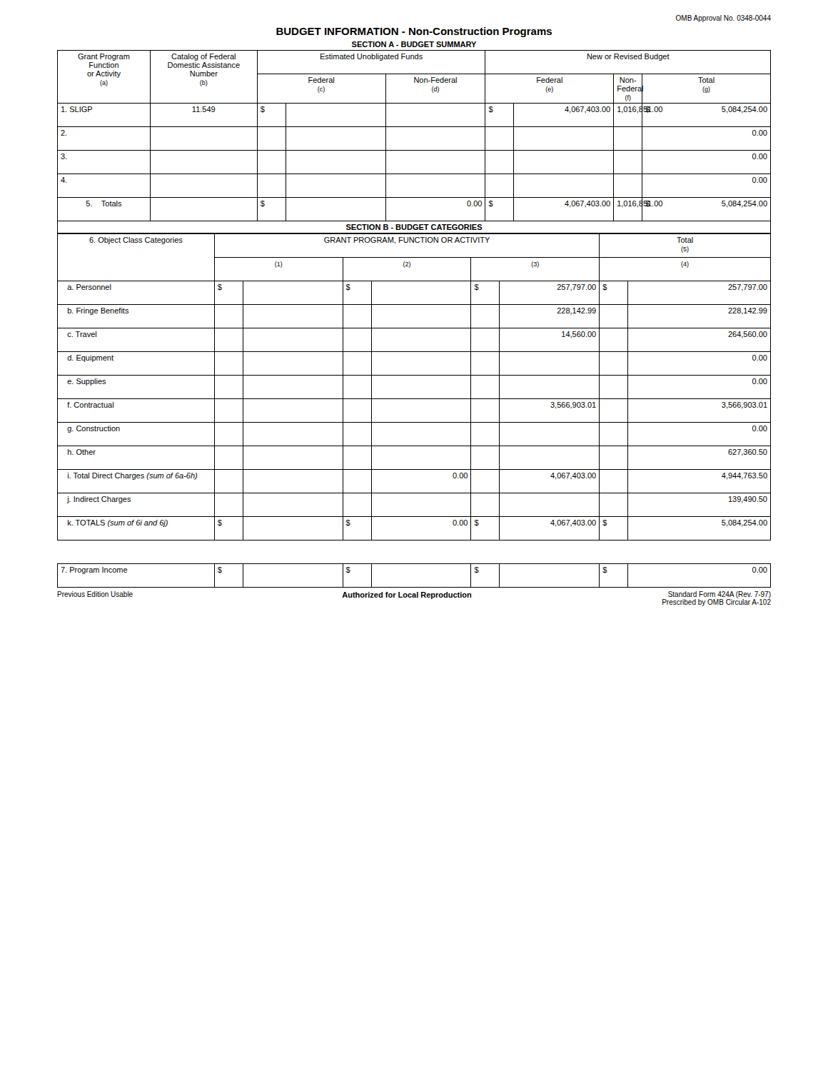OMB Approval No. 0348-0044
BUDGET INFORMATION - Non-Construction Programs
SECTION A - BUDGET SUMMARY
| Grant Program Function or Activity (a) | Catalog of Federal Domestic Assistance Number (b) | Estimated Unobligated Funds | New or Revised Budget |
| Federal (c) | Non-Federal (d) | Federal (e) | Non-Federal (f) | Total (g) |
| 1. SLIGP | 11.549 | $ | | | $ | 4,067,403.00 | 1,016,851.00 | $ 5,084,254.00 |
| 2. | | | | | | | | 0.00 |
| 3. | | | | | | | | 0.00 |
| 4. | | | | | | | | 0.00 |
| 5. Totals | | $ | | 0.00 | $ | 4,067,403.00 | 1,016,851.00 | $ 5,084,254.00 |
SECTION B - BUDGET CATEGORIES
| 6. Object Class Categories | GRANT PROGRAM, FUNCTION OR ACTIVITY | Total (5) |
| (1) | (2) | (3) | (4) |
| a. Personnel | $ | | $ | | $ | 257,797.00 | $ | 257,797.00 |
| b. Fringe Benefits | | | | | | 228,142.99 | | 228,142.99 |
| c. Travel | | | | | | 14,560.00 | | 264,560.00 |
| d. Equipment | | | | | | | | 0.00 |
| e. Supplies | | | | | | | | 0.00 |
| f. Contractual | | | | | | 3,566,903.01 | | 3,566,903.01 |
| g. Construction | | | | | | | | 0.00 |
| h. Other | | | | | | | | 627,360.50 |
| i. Total Direct Charges (sum of 6a-6h) | | | | 0.00 | | 4,067,403.00 | | 4,944,763.50 |
| j. Indirect Charges | | | | | | | | 139,490.50 |
| k. TOTALS (sum of 6i and 6j) | $ | | $ | 0.00 | $ | 4,067,403.00 | $ | 5,084,254.00 |
| 7. Program Income | $ | | $ | | $ | | $ | 0.00 |
Previous Edition Usable
Authorized for Local Reproduction
Standard Form 424A (Rev. 7-97)
Prescribed by OMB Circular A-102